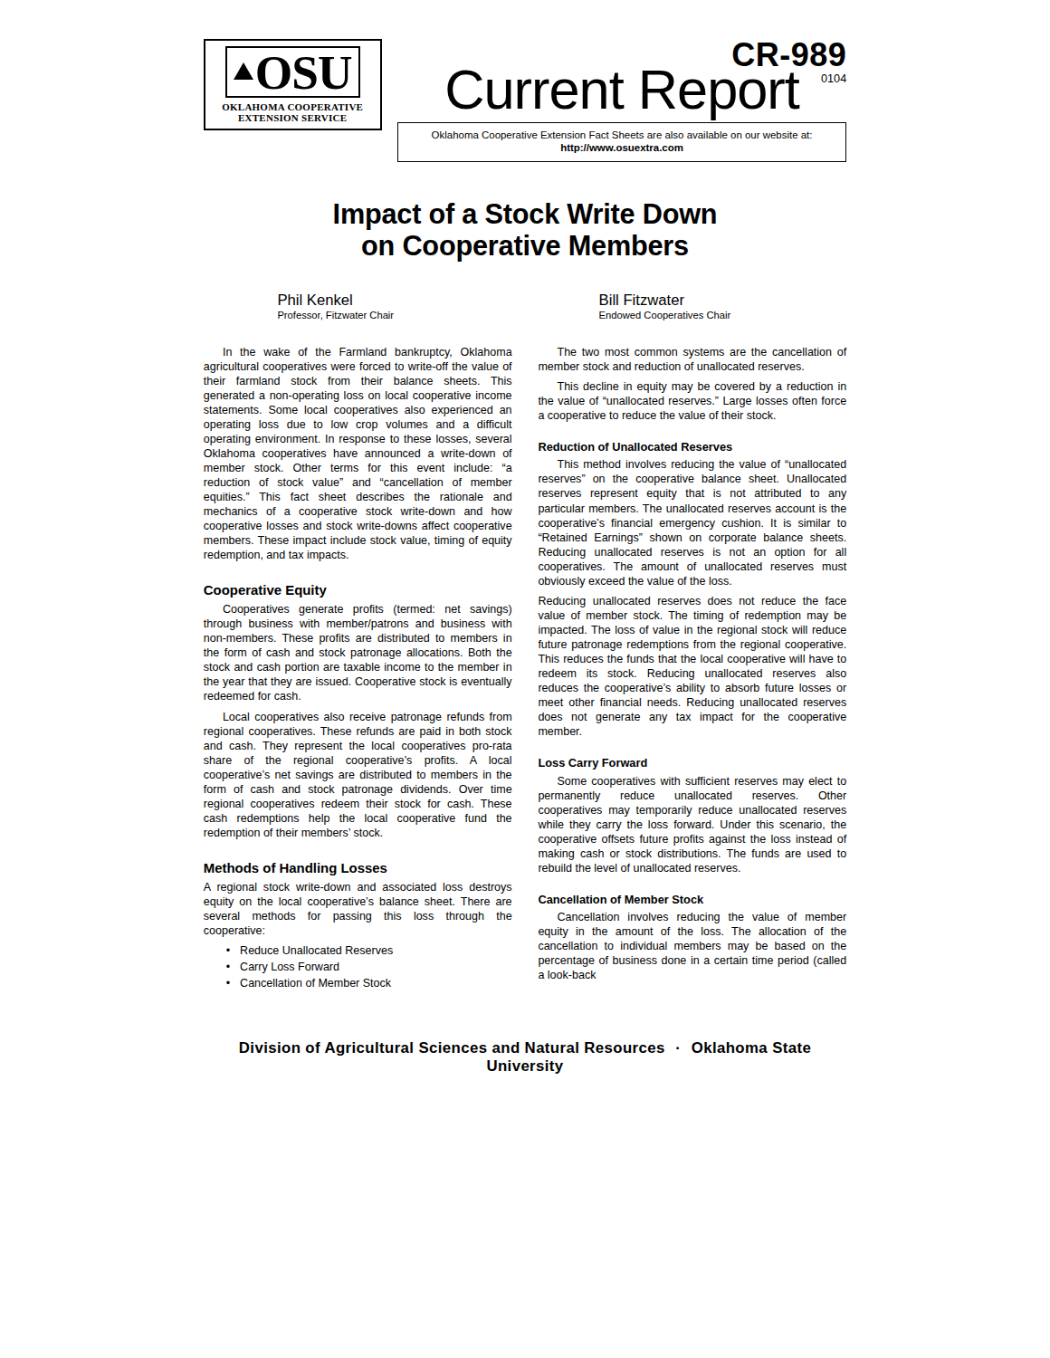CR-989
0104
OSU
OKLAHOMA COOPERATIVE
EXTENSION SERVICE
Current Report
Oklahoma Cooperative Extension Fact Sheets are also available on our website at:
http://www.osuextra.com
Impact of a Stock Write Down
on Cooperative Members
Phil Kenkel
Professor, Fitzwater Chair
Bill Fitzwater
Endowed Cooperatives Chair
In the wake of the Farmland bankruptcy, Oklahoma agricultural cooperatives were forced to write-off the value of their farmland stock from their balance sheets. This generated a non-operating loss on local cooperative income statements. Some local cooperatives also experienced an operating loss due to low crop volumes and a difficult operating environment. In response to these losses, several Oklahoma cooperatives have announced a write-down of member stock. Other terms for this event include: “a reduction of stock value” and “cancellation of member equities.” This fact sheet describes the rationale and mechanics of a cooperative stock write-down and how cooperative losses and stock write-downs affect cooperative members. These impact include stock value, timing of equity redemption, and tax impacts.
Cooperative Equity
Cooperatives generate profits (termed: net savings) through business with member/patrons and business with non-members. These profits are distributed to members in the form of cash and stock patronage allocations. Both the stock and cash portion are taxable income to the member in the year that they are issued. Cooperative stock is eventually redeemed for cash.
Local cooperatives also receive patronage refunds from regional cooperatives. These refunds are paid in both stock and cash. They represent the local cooperatives pro-rata share of the regional cooperative’s profits. A local cooperative’s net savings are distributed to members in the form of cash and stock patronage dividends. Over time regional cooperatives redeem their stock for cash. These cash redemptions help the local cooperative fund the redemption of their members’ stock.
Methods of Handling Losses
A regional stock write-down and associated loss destroys equity on the local cooperative’s balance sheet. There are several methods for passing this loss through the cooperative:
Reduce Unallocated Reserves
Carry Loss Forward
Cancellation of Member Stock
The two most common systems are the cancellation of member stock and reduction of unallocated reserves.
This decline in equity may be covered by a reduction in the value of “unallocated reserves.” Large losses often force a cooperative to reduce the value of their stock.
Reduction of Unallocated Reserves
This method involves reducing the value of “unallocated reserves” on the cooperative balance sheet. Unallocated reserves represent equity that is not attributed to any particular members. The unallocated reserves account is the cooperative’s financial emergency cushion. It is similar to “Retained Earnings” shown on corporate balance sheets. Reducing unallocated reserves is not an option for all cooperatives. The amount of unallocated reserves must obviously exceed the value of the loss.
Reducing unallocated reserves does not reduce the face value of member stock. The timing of redemption may be impacted. The loss of value in the regional stock will reduce future patronage redemptions from the regional cooperative. This reduces the funds that the local cooperative will have to redeem its stock. Reducing unallocated reserves also reduces the cooperative’s ability to absorb future losses or meet other financial needs. Reducing unallocated reserves does not generate any tax impact for the cooperative member.
Loss Carry Forward
Some cooperatives with sufficient reserves may elect to permanently reduce unallocated reserves. Other cooperatives may temporarily reduce unallocated reserves while they carry the loss forward. Under this scenario, the cooperative offsets future profits against the loss instead of making cash or stock distributions. The funds are used to rebuild the level of unallocated reserves.
Cancellation of Member Stock
Cancellation involves reducing the value of member equity in the amount of the loss. The allocation of the cancellation to individual members may be based on the percentage of business done in a certain time period (called a look-back
Division of Agricultural Sciences and Natural Resources·Oklahoma State University